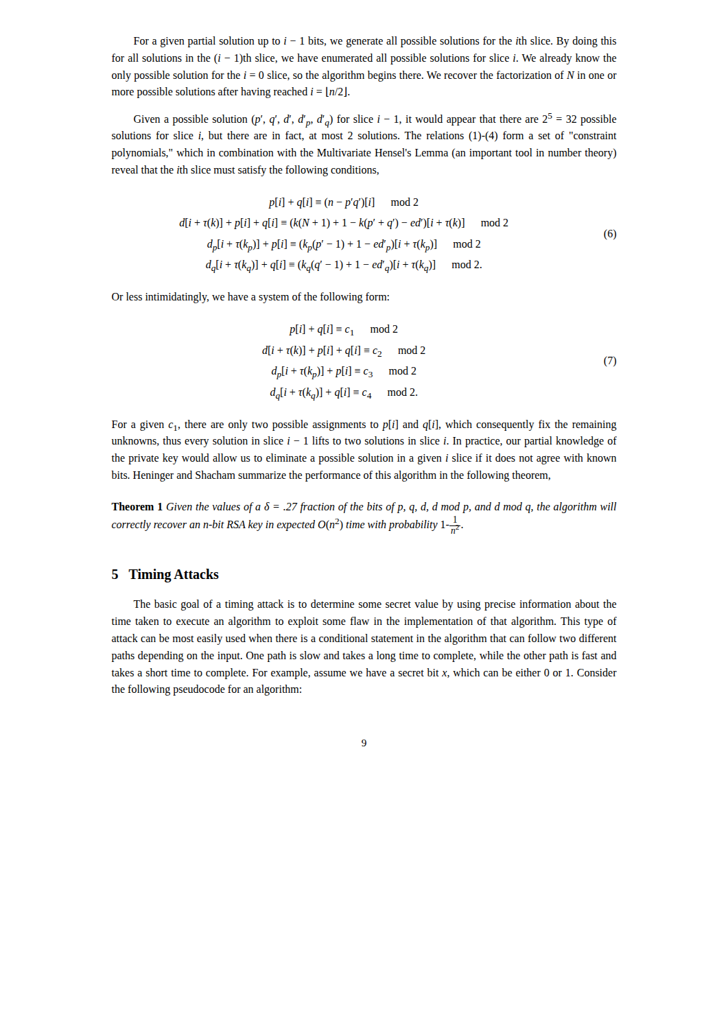For a given partial solution up to i − 1 bits, we generate all possible solutions for the ith slice. By doing this for all solutions in the (i − 1)th slice, we have enumerated all possible solutions for slice i. We already know the only possible solution for the i = 0 slice, so the algorithm begins there. We recover the factorization of N in one or more possible solutions after having reached i = ⌊n/2⌋.
Given a possible solution (p′, q′, d′, d′p, d′q) for slice i − 1, it would appear that there are 25 = 32 possible solutions for slice i, but there are in fact, at most 2 solutions. The relations (1)-(4) form a set of "constraint polynomials," which in combination with the Multivariate Hensel's Lemma (an important tool in number theory) reveal that the ith slice must satisfy the following conditions,
p[i] + q[i] ≡ (n − p′q′)[i] mod 2
d[i + τ(k)] + p[i] + q[i] ≡ (k(N + 1) + 1 − k(p′ + q′) − ed′)[i + τ(k)] mod 2
dp[i + τ(kp)] + p[i] ≡ (kp(p′ − 1) + 1 − ed′p)[i + τ(kp)] mod 2
dq[i + τ(kq)] + q[i] ≡ (kq(q′ − 1) + 1 − ed′q)[i + τ(kq)] mod 2.
(6)
Or less intimidatingly, we have a system of the following form:
p[i] + q[i] ≡ c1 mod 2
d[i + τ(k)] + p[i] + q[i] ≡ c2 mod 2
dp[i + τ(kp)] + p[i] ≡ c3 mod 2
dq[i + τ(kq)] + q[i] ≡ c4 mod 2.
(7)
For a given c1, there are only two possible assignments to p[i] and q[i], which consequently fix the remaining unknowns, thus every solution in slice i − 1 lifts to two solutions in slice i. In practice, our partial knowledge of the private key would allow us to eliminate a possible solution in a given i slice if it does not agree with known bits. Heninger and Shacham summarize the performance of this algorithm in the following theorem,
Theorem 1 Given the values of a δ = .27 fraction of the bits of p, q, d, d mod p, and d mod q, the algorithm will correctly recover an n-bit RSA key in expected O(n2) time with probability 1-1 n2.
5 Timing Attacks
The basic goal of a timing attack is to determine some secret value by using precise information about the time taken to execute an algorithm to exploit some flaw in the implementation of that algorithm. This type of attack can be most easily used when there is a conditional statement in the algorithm that can follow two different paths depending on the input. One path is slow and takes a long time to complete, while the other path is fast and takes a short time to complete. For example, assume we have a secret bit x, which can be either 0 or 1. Consider the following pseudocode for an algorithm:
9